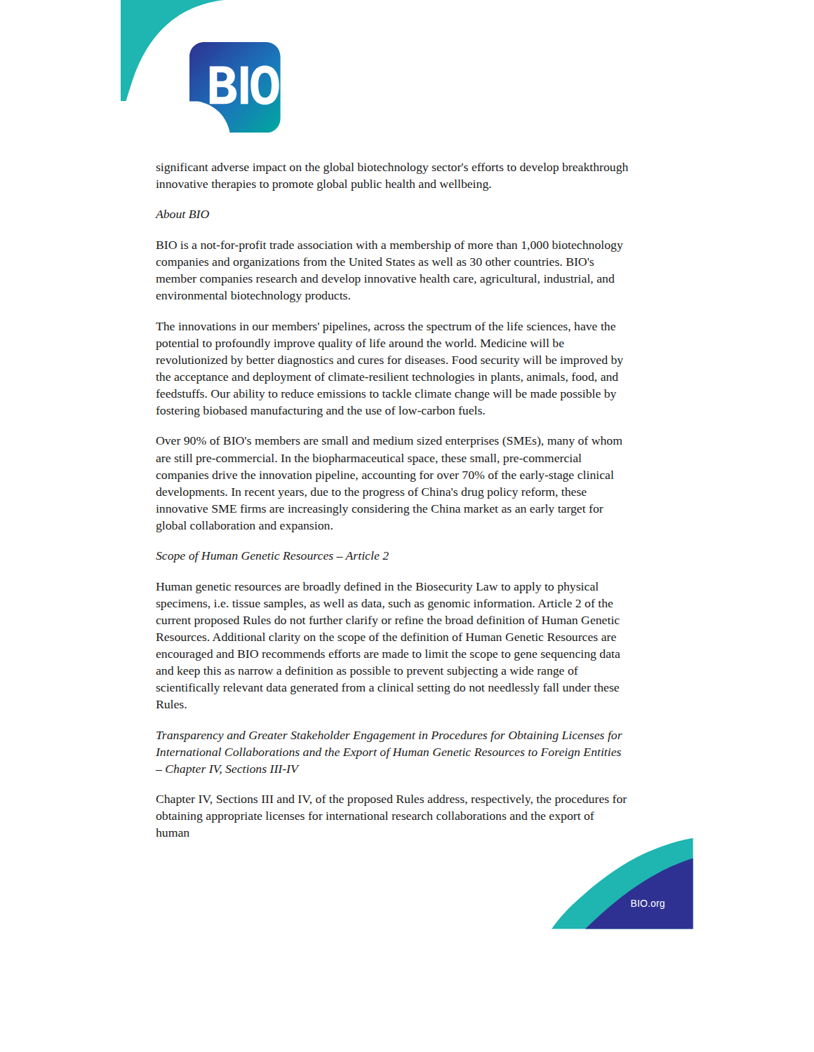BIO.org
significant adverse impact on the global biotechnology sector's efforts to develop breakthrough innovative therapies to promote global public health and wellbeing.
About BIO
BIO is a not-for-profit trade association with a membership of more than 1,000 biotechnology companies and organizations from the United States as well as 30 other countries. BIO's member companies research and develop innovative health care, agricultural, industrial, and environmental biotechnology products.
The innovations in our members' pipelines, across the spectrum of the life sciences, have the potential to profoundly improve quality of life around the world. Medicine will be revolutionized by better diagnostics and cures for diseases. Food security will be improved by the acceptance and deployment of climate-resilient technologies in plants, animals, food, and feedstuffs. Our ability to reduce emissions to tackle climate change will be made possible by fostering biobased manufacturing and the use of low-carbon fuels.
Over 90% of BIO's members are small and medium sized enterprises (SMEs), many of whom are still pre-commercial. In the biopharmaceutical space, these small, pre-commercial companies drive the innovation pipeline, accounting for over 70% of the early-stage clinical developments. In recent years, due to the progress of China's drug policy reform, these innovative SME firms are increasingly considering the China market as an early target for global collaboration and expansion.
Scope of Human Genetic Resources – Article 2
Human genetic resources are broadly defined in the Biosecurity Law to apply to physical specimens, i.e. tissue samples, as well as data, such as genomic information. Article 2 of the current proposed Rules do not further clarify or refine the broad definition of Human Genetic Resources. Additional clarity on the scope of the definition of Human Genetic Resources are encouraged and BIO recommends efforts are made to limit the scope to gene sequencing data and keep this as narrow a definition as possible to prevent subjecting a wide range of scientifically relevant data generated from a clinical setting do not needlessly fall under these Rules.
Transparency and Greater Stakeholder Engagement in Procedures for Obtaining Licenses for International Collaborations and the Export of Human Genetic Resources to Foreign Entities – Chapter IV, Sections III-IV
Chapter IV, Sections III and IV, of the proposed Rules address, respectively, the procedures for obtaining appropriate licenses for international research collaborations and the export of human